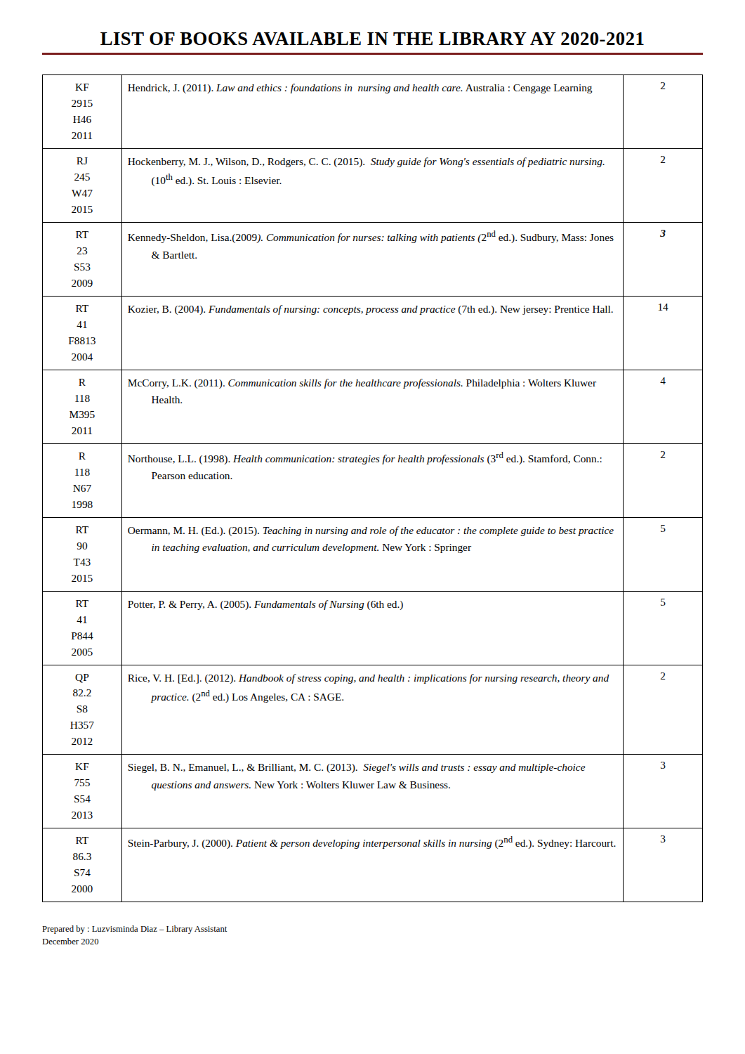LIST OF BOOKS AVAILABLE IN THE LIBRARY AY 2020-2021
| KF 2915 H46 2011 | Hendrick, J. (2011). Law and ethics : foundations in nursing and health care. Australia : Cengage Learning | 2 |
| RJ 245 W47 2015 | Hockenberry, M. J., Wilson, D., Rodgers, C. C. (2015). Study guide for Wong's essentials of pediatric nursing. (10 th ed.). St. Louis : Elsevier. | 2 |
| RT 23 S53 2009 | Kennedy-Sheldon, Lisa.(2009 ). Communication for nurses: talking with patients ( 2 nd ed.). Sudbury, Mass: Jones & Bartlett. | 3 |
| RT 41 F8813 2004 | Kozier, B. (2004). Fundamentals of nursing: concepts, process and practice (7th ed.). New jersey: Prentice Hall. | 14 |
| R 118 M395 2011 | McCorry, L.K. (2011). Communication skills for the healthcare professionals. Philadelphia : Wolters Kluwer Health. | 4 |
| R 118 N67 1998 | Northouse, L.L. (1998). Health communication: strategies for health professionals (3 rd ed.). Stamford, Conn.: Pearson education. | 2 |
| RT 90 T43 2015 | Oermann, M. H. (Ed.). (2015). Teaching in nursing and role of the educator : the complete guide to best practice in teaching evaluation, and curriculum development. New York : Springer | 5 |
| RT 41 P844 2005 | Potter, P. & Perry, A. (2005). Fundamentals of Nursing (6th ed.) | 5 |
| QP 82.2 S8 H357 2012 | Rice, V. H. [Ed.]. (2012). Handbook of stress coping, and health : implications for nursing research, theory and practice. (2 nd ed.) Los Angeles, CA : SAGE. | 2 |
| KF 755 S54 2013 | Siegel, B. N., Emanuel, L., & Brilliant, M. C. (2013). Siegel's wills and trusts : essay and multiple-choice questions and answers. New York : Wolters Kluwer Law & Business. | 3 |
| RT 86.3 S74 2000 | Stein-Parbury, J. (2000). Patient & person developing interpersonal skills in nursing (2 nd ed.). Sydney: Harcourt. | 3 |
Prepared by : Luzvisminda Diaz – Library Assistant
December 2020